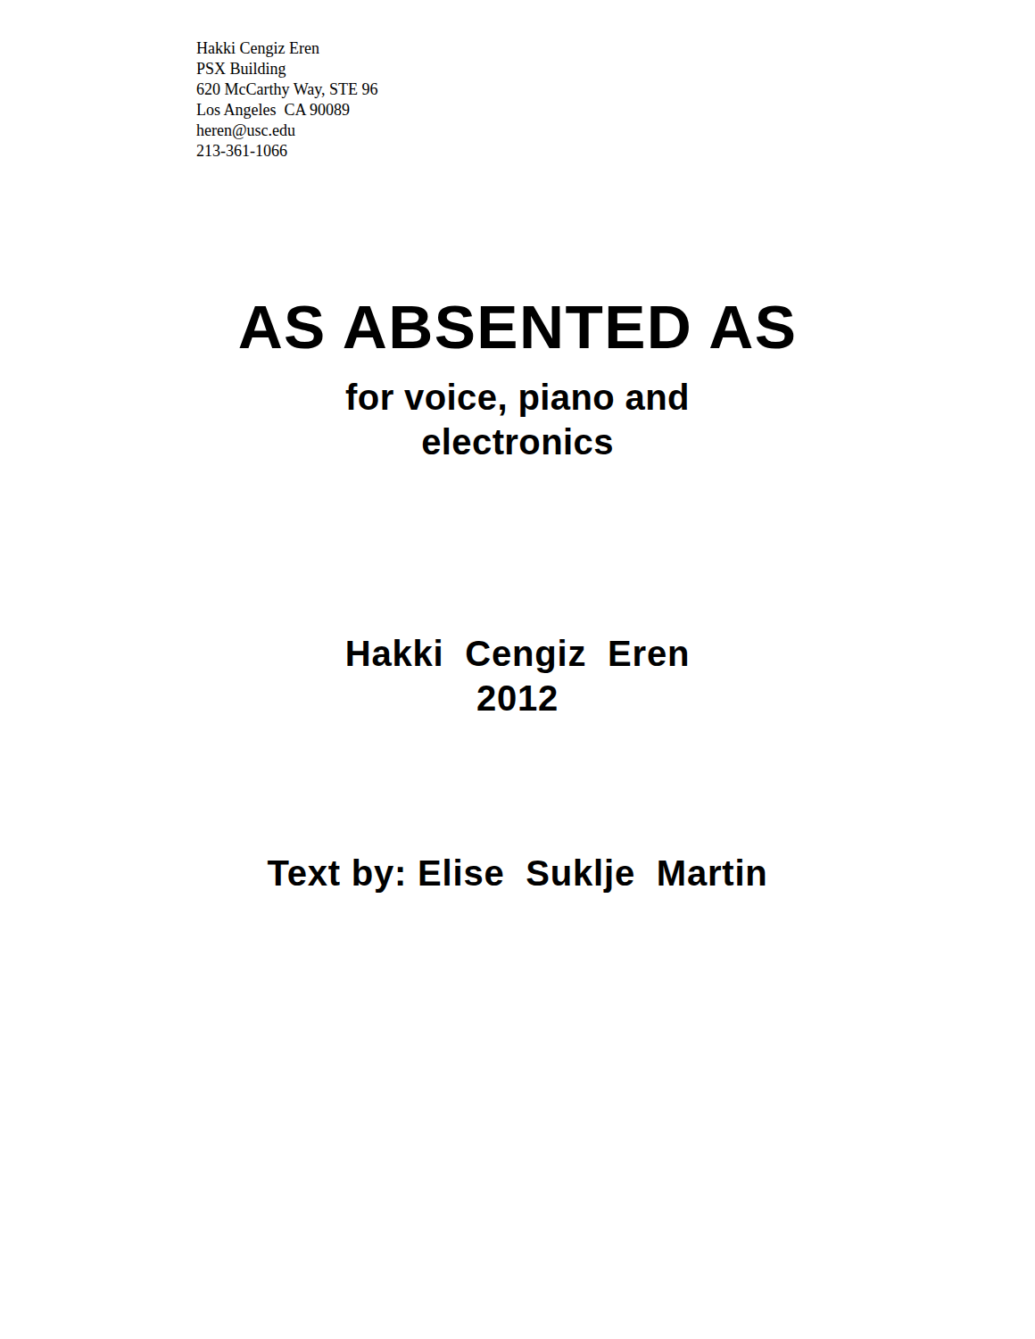Hakki Cengiz Eren
PSX Building
620 McCarthy Way, STE 96
Los Angeles CA 90089
heren@usc.edu
213-361-1066
AS ABSENTED AS
for voice, piano and
electronics
Hakki Cengiz Eren 2012
Text by: Elise Suklje Martin